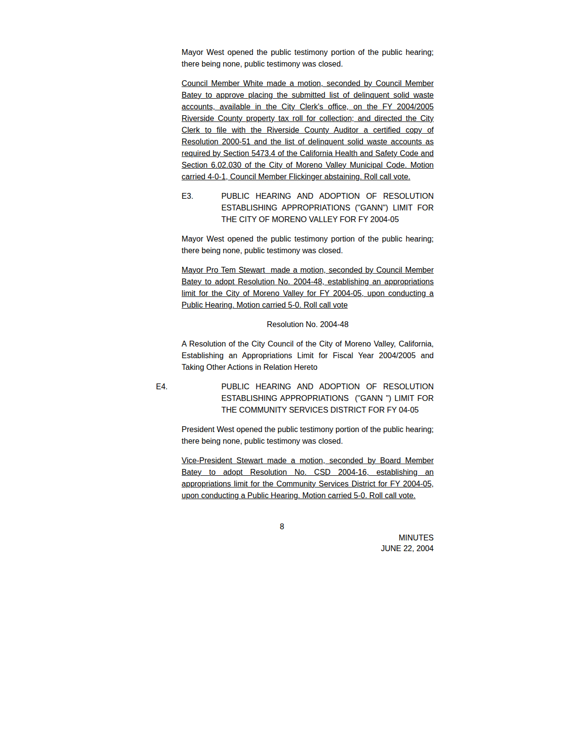Mayor West opened the public testimony portion of the public hearing; there being none, public testimony was closed.
Council Member White made a motion, seconded by Council Member Batey to approve placing the submitted list of delinquent solid waste accounts, available in the City Clerk's office, on the FY 2004/2005 Riverside County property tax roll for collection; and directed the City Clerk to file with the Riverside County Auditor a certified copy of Resolution 2000-51 and the list of delinquent solid waste accounts as required by Section 5473.4 of the California Health and Safety Code and Section 6.02.030 of the City of Moreno Valley Municipal Code. Motion carried 4-0-1, Council Member Flickinger abstaining. Roll call vote.
E3.
PUBLIC HEARING AND ADOPTION OF RESOLUTION ESTABLISHING APPROPRIATIONS ("GANN") LIMIT FOR THE CITY OF MORENO VALLEY FOR FY 2004-05
Mayor West opened the public testimony portion of the public hearing; there being none, public testimony was closed.
Mayor Pro Tem Stewart made a motion, seconded by Council Member Batey to adopt Resolution No. 2004-48, establishing an appropriations limit for the City of Moreno Valley for FY 2004-05, upon conducting a Public Hearing. Motion carried 5-0. Roll call vote
Resolution No. 2004-48
A Resolution of the City Council of the City of Moreno Valley, California, Establishing an Appropriations Limit for Fiscal Year 2004/2005 and Taking Other Actions in Relation Hereto
E4.
PUBLIC HEARING AND ADOPTION OF RESOLUTION ESTABLISHING APPROPRIATIONS ("GANN ") LIMIT FOR THE COMMUNITY SERVICES DISTRICT FOR FY 04-05
President West opened the public testimony portion of the public hearing; there being none, public testimony was closed.
Vice-President Stewart made a motion, seconded by Board Member Batey to adopt Resolution No. CSD 2004-16, establishing an appropriations limit for the Community Services District for FY 2004-05, upon conducting a Public Hearing. Motion carried 5-0. Roll call vote.
8
MINUTES
JUNE 22, 2004